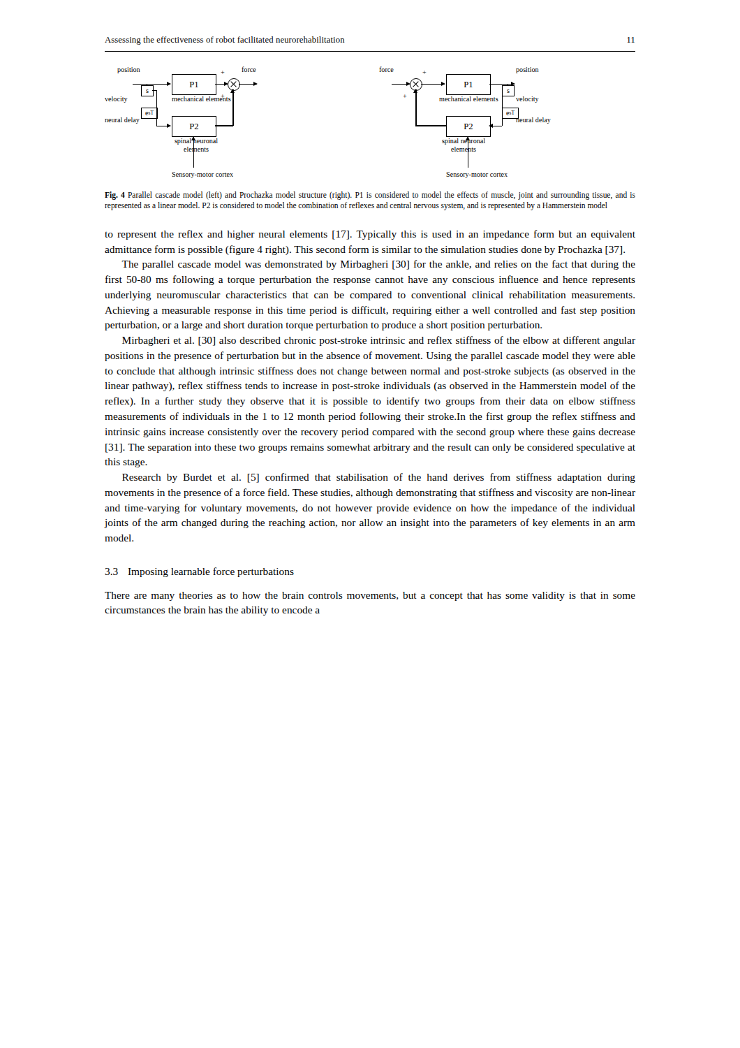Assessing the effectiveness of robot facilitated neurorehabilitation 11
position velocity neural delay force mechanical elements spinal neuronal
elements Sensory-motor cortex
P1
P2
s
esT
+ +
force position velocity neural delay mechanical elements spinal neuronal
elements Sensory-motor cortex
+ +
P1
P2
s
esT
Fig. 4 Parallel cascade model (left) and Prochazka model structure (right). P1 is considered to model the effects of muscle, joint and surrounding tissue, and is represented as a linear model. P2 is considered to model the combination of reflexes and central nervous system, and is represented by a Hammerstein model
to represent the reflex and higher neural elements [17]. Typically this is used in an impedance form but an equivalent admittance form is possible (figure 4 right). This second form is similar to the simulation studies done by Prochazka [37].
The parallel cascade model was demonstrated by Mirbagheri [30] for the ankle, and relies on the fact that during the first 50-80 ms following a torque perturbation the response cannot have any conscious influence and hence represents underlying neuromuscular characteristics that can be compared to conventional clinical rehabilitation measurements. Achieving a measurable response in this time period is difficult, requiring either a well controlled and fast step position perturbation, or a large and short duration torque perturbation to produce a short position perturbation.
Mirbagheri et al. [30] also described chronic post-stroke intrinsic and reflex stiffness of the elbow at different angular positions in the presence of perturbation but in the absence of movement. Using the parallel cascade model they were able to conclude that although intrinsic stiffness does not change between normal and post-stroke subjects (as observed in the linear pathway), reflex stiffness tends to increase in post-stroke individuals (as observed in the Hammerstein model of the reflex). In a further study they observe that it is possible to identify two groups from their data on elbow stiffness measurements of individuals in the 1 to 12 month period following their stroke.In the first group the reflex stiffness and intrinsic gains increase consistently over the recovery period compared with the second group where these gains decrease [31]. The separation into these two groups remains somewhat arbitrary and the result can only be considered speculative at this stage.
Research by Burdet et al. [5] confirmed that stabilisation of the hand derives from stiffness adaptation during movements in the presence of a force field. These studies, although demonstrating that stiffness and viscosity are non-linear and time-varying for voluntary movements, do not however provide evidence on how the impedance of the individual joints of the arm changed during the reaching action, nor allow an insight into the parameters of key elements in an arm model.
3.3 Imposing learnable force perturbations
There are many theories as to how the brain controls movements, but a concept that has some validity is that in some circumstances the brain has the ability to encode a